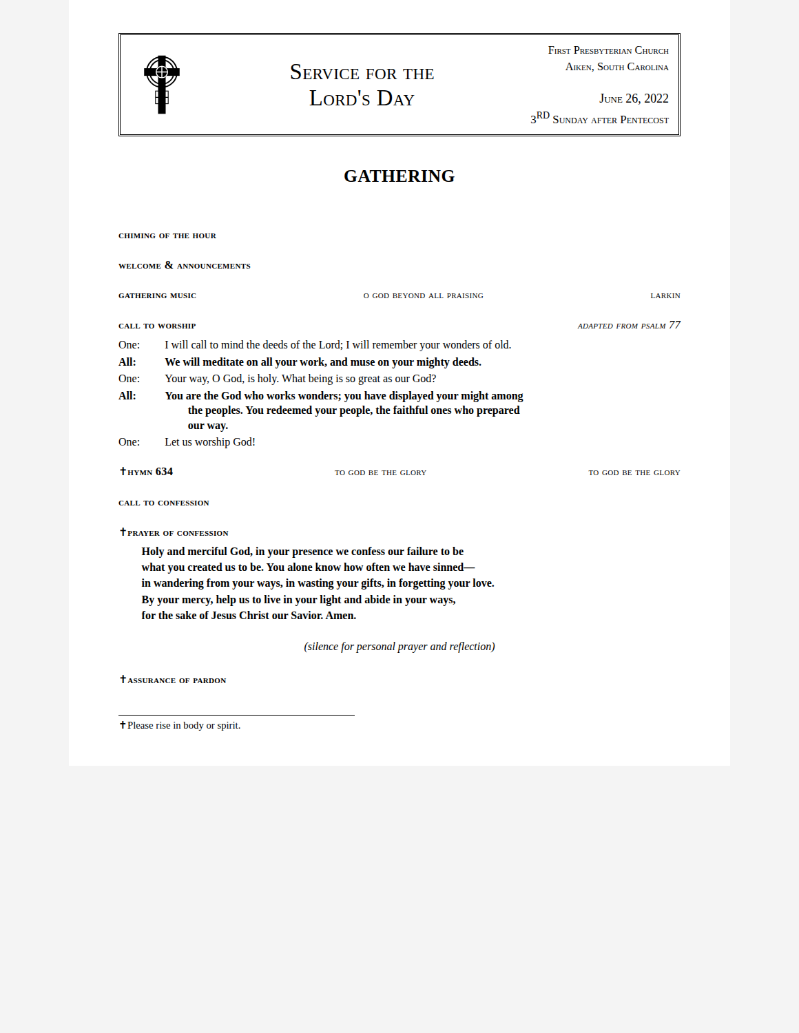SERVICE FOR THE
LORD'S DAY
FIRST PRESBYTERIAN CHURCH
AIKEN, SOUTH CAROLINA
JUNE 26, 2022
3RD SUNDAY AFTER PENTECOST
GATHERING
CHIMING OF THE HOUR
WELCOME & ANNOUNCEMENTS
GATHERING MUSIC
O GOD BEYOND ALL PRAISING
LARKIN
CALL TO WORSHIP
ADAPTED FROM PSALM 77
One: I will call to mind the deeds of the Lord; I will remember your wonders of old.
All: We will meditate on all your work, and muse on your mighty deeds.
One: Your way, O God, is holy. What being is so great as our God?
All: You are the God who works wonders; you have displayed your might among the peoples. You redeemed your people, the faithful ones who prepared our way.
One: Let us worship God!
✝HYMN 634
TO GOD BE THE GLORY
TO GOD BE THE GLORY
CALL TO CONFESSION
✝PRAYER OF CONFESSION
Holy and merciful God, in your presence we confess our failure to be
what you created us to be. You alone know how often we have sinned—
in wandering from your ways, in wasting your gifts, in forgetting your love.
By your mercy, help us to live in your light and abide in your ways,
for the sake of Jesus Christ our Savior. Amen.
(silence for personal prayer and reflection)
✝ASSURANCE OF PARDON
✝Please rise in body or spirit.